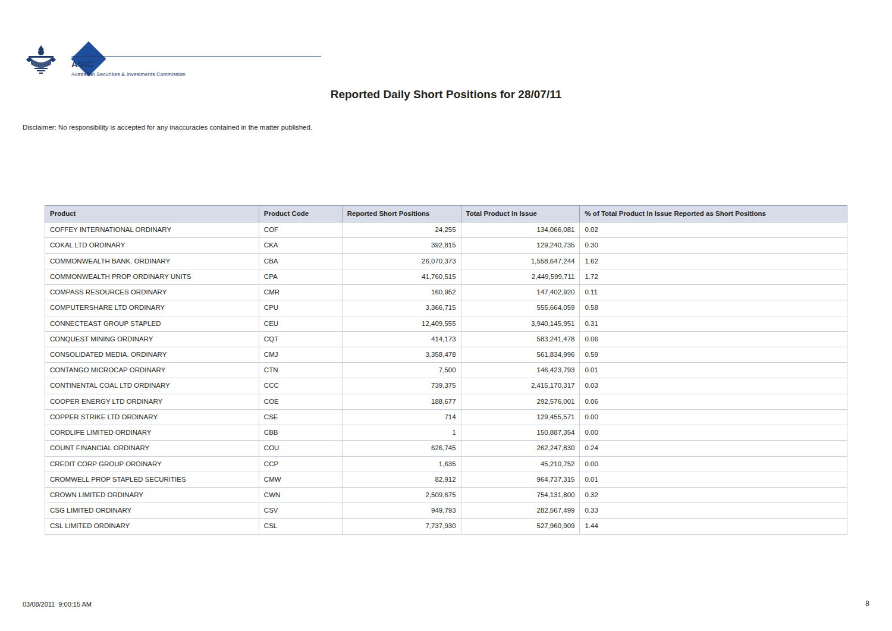ASIC
Australian Securities & Investments Commission
Reported Daily Short Positions for 28/07/11
Disclaimer: No responsibility is accepted for any inaccuracies contained in the matter published.
| Product | Product Code | Reported Short Positions | Total Product in Issue | % of Total Product in Issue Reported as Short Positions |
| --- | --- | --- | --- | --- |
| COFFEY INTERNATIONAL ORDINARY | COF | 24,255 | 134,066,081 | 0.02 |
| COKAL LTD ORDINARY | CKA | 392,815 | 129,240,735 | 0.30 |
| COMMONWEALTH BANK. ORDINARY | CBA | 26,070,373 | 1,558,647,244 | 1.62 |
| COMMONWEALTH PROP ORDINARY UNITS | CPA | 41,760,515 | 2,449,599,711 | 1.72 |
| COMPASS RESOURCES ORDINARY | CMR | 160,952 | 147,402,920 | 0.11 |
| COMPUTERSHARE LTD ORDINARY | CPU | 3,366,715 | 555,664,059 | 0.58 |
| CONNECTEAST GROUP STAPLED | CEU | 12,409,555 | 3,940,145,951 | 0.31 |
| CONQUEST MINING ORDINARY | CQT | 414,173 | 583,241,478 | 0.06 |
| CONSOLIDATED MEDIA. ORDINARY | CMJ | 3,358,478 | 561,834,996 | 0.59 |
| CONTANGO MICROCAP ORDINARY | CTN | 7,500 | 146,423,793 | 0.01 |
| CONTINENTAL COAL LTD ORDINARY | CCC | 739,375 | 2,415,170,317 | 0.03 |
| COOPER ENERGY LTD ORDINARY | COE | 188,677 | 292,576,001 | 0.06 |
| COPPER STRIKE LTD ORDINARY | CSE | 714 | 129,455,571 | 0.00 |
| CORDLIFE LIMITED ORDINARY | CBB | 1 | 150,887,354 | 0.00 |
| COUNT FINANCIAL ORDINARY | COU | 626,745 | 262,247,830 | 0.24 |
| CREDIT CORP GROUP ORDINARY | CCP | 1,635 | 45,210,752 | 0.00 |
| CROMWELL PROP STAPLED SECURITIES | CMW | 82,912 | 964,737,315 | 0.01 |
| CROWN LIMITED ORDINARY | CWN | 2,509,675 | 754,131,800 | 0.32 |
| CSG LIMITED ORDINARY | CSV | 949,793 | 282,567,499 | 0.33 |
| CSL LIMITED ORDINARY | CSL | 7,737,930 | 527,960,909 | 1.44 |
03/08/2011 9:00:15 AM
8